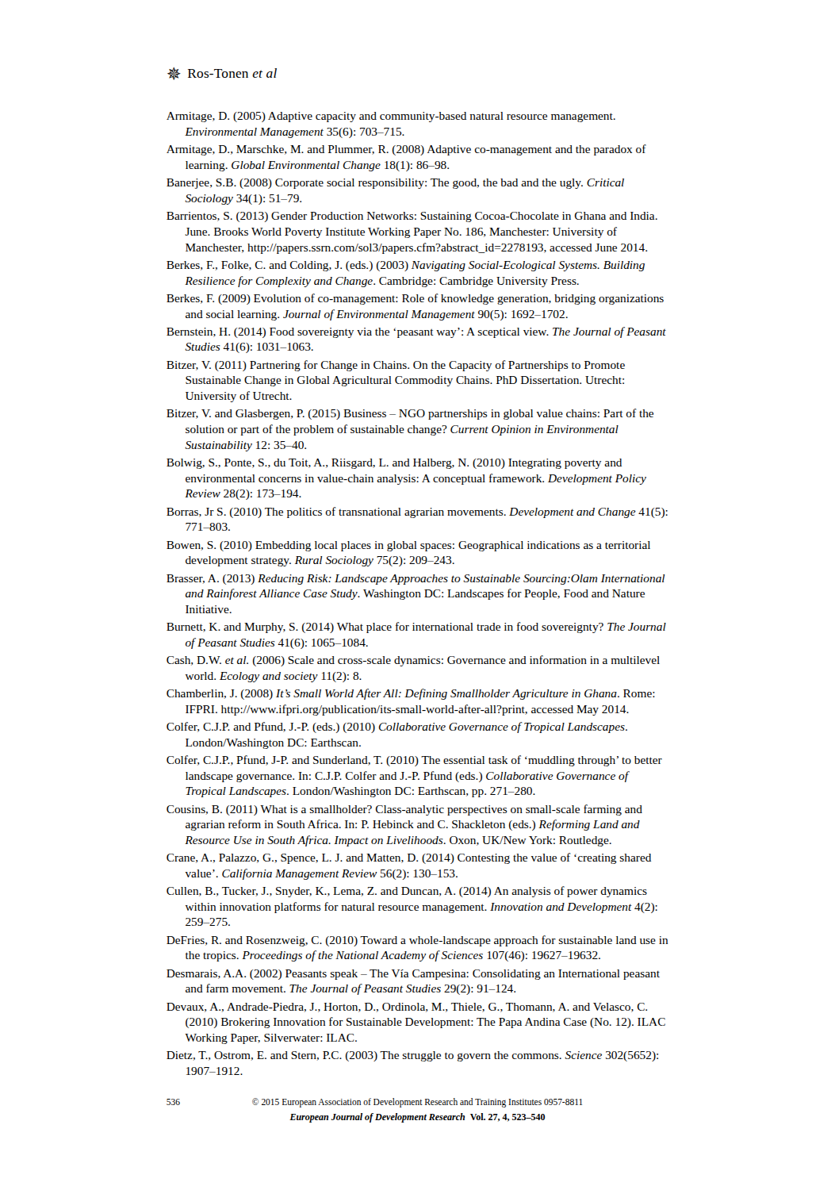✵ Ros-Tonen et al
Armitage, D. (2005) Adaptive capacity and community-based natural resource management. Environmental Management 35(6): 703–715.
Armitage, D., Marschke, M. and Plummer, R. (2008) Adaptive co-management and the paradox of learning. Global Environmental Change 18(1): 86–98.
Banerjee, S.B. (2008) Corporate social responsibility: The good, the bad and the ugly. Critical Sociology 34(1): 51–79.
Barrientos, S. (2013) Gender Production Networks: Sustaining Cocoa-Chocolate in Ghana and India. June. Brooks World Poverty Institute Working Paper No. 186, Manchester: University of Manchester, http://papers.ssrn.com/sol3/papers.cfm?abstract_id=2278193, accessed June 2014.
Berkes, F., Folke, C. and Colding, J. (eds.) (2003) Navigating Social-Ecological Systems. Building Resilience for Complexity and Change. Cambridge: Cambridge University Press.
Berkes, F. (2009) Evolution of co-management: Role of knowledge generation, bridging organizations and social learning. Journal of Environmental Management 90(5): 1692–1702.
Bernstein, H. (2014) Food sovereignty via the ‘peasant way’: A sceptical view. The Journal of Peasant Studies 41(6): 1031–1063.
Bitzer, V. (2011) Partnering for Change in Chains. On the Capacity of Partnerships to Promote Sustainable Change in Global Agricultural Commodity Chains. PhD Dissertation. Utrecht: University of Utrecht.
Bitzer, V. and Glasbergen, P. (2015) Business – NGO partnerships in global value chains: Part of the solution or part of the problem of sustainable change? Current Opinion in Environmental Sustainability 12: 35–40.
Bolwig, S., Ponte, S., du Toit, A., Riisgard, L. and Halberg, N. (2010) Integrating poverty and environmental concerns in value-chain analysis: A conceptual framework. Development Policy Review 28(2): 173–194.
Borras, Jr S. (2010) The politics of transnational agrarian movements. Development and Change 41(5): 771–803.
Bowen, S. (2010) Embedding local places in global spaces: Geographical indications as a territorial development strategy. Rural Sociology 75(2): 209–243.
Brasser, A. (2013) Reducing Risk: Landscape Approaches to Sustainable Sourcing:Olam International and Rainforest Alliance Case Study. Washington DC: Landscapes for People, Food and Nature Initiative.
Burnett, K. and Murphy, S. (2014) What place for international trade in food sovereignty? The Journal of Peasant Studies 41(6): 1065–1084.
Cash, D.W. et al. (2006) Scale and cross-scale dynamics: Governance and information in a multilevel world. Ecology and society 11(2): 8.
Chamberlin, J. (2008) It’s Small World After All: Defining Smallholder Agriculture in Ghana. Rome: IFPRI. http://www.ifpri.org/publication/its-small-world-after-all?print, accessed May 2014.
Colfer, C.J.P. and Pfund, J.-P. (eds.) (2010) Collaborative Governance of Tropical Landscapes. London/Washington DC: Earthscan.
Colfer, C.J.P., Pfund, J-P. and Sunderland, T. (2010) The essential task of ‘muddling through’ to better landscape governance. In: C.J.P. Colfer and J.-P. Pfund (eds.) Collaborative Governance of Tropical Landscapes. London/Washington DC: Earthscan, pp. 271–280.
Cousins, B. (2011) What is a smallholder? Class-analytic perspectives on small-scale farming and agrarian reform in South Africa. In: P. Hebinck and C. Shackleton (eds.) Reforming Land and Resource Use in South Africa. Impact on Livelihoods. Oxon, UK/New York: Routledge.
Crane, A., Palazzo, G., Spence, L. J. and Matten, D. (2014) Contesting the value of ‘creating shared value’. California Management Review 56(2): 130–153.
Cullen, B., Tucker, J., Snyder, K., Lema, Z. and Duncan, A. (2014) An analysis of power dynamics within innovation platforms for natural resource management. Innovation and Development 4(2): 259–275.
DeFries, R. and Rosenzweig, C. (2010) Toward a whole-landscape approach for sustainable land use in the tropics. Proceedings of the National Academy of Sciences 107(46): 19627–19632.
Desmarais, A.A. (2002) Peasants speak – The Vía Campesina: Consolidating an International peasant and farm movement. The Journal of Peasant Studies 29(2): 91–124.
Devaux, A., Andrade-Piedra, J., Horton, D., Ordinola, M., Thiele, G., Thomann, A. and Velasco, C. (2010) Brokering Innovation for Sustainable Development: The Papa Andina Case (No. 12). ILAC Working Paper, Silverwater: ILAC.
Dietz, T., Ostrom, E. and Stern, P.C. (2003) The struggle to govern the commons. Science 302(5652): 1907–1912.
536
© 2015 European Association of Development Research and Training Institutes 0957-8811
European Journal of Development Research Vol. 27, 4, 523–540